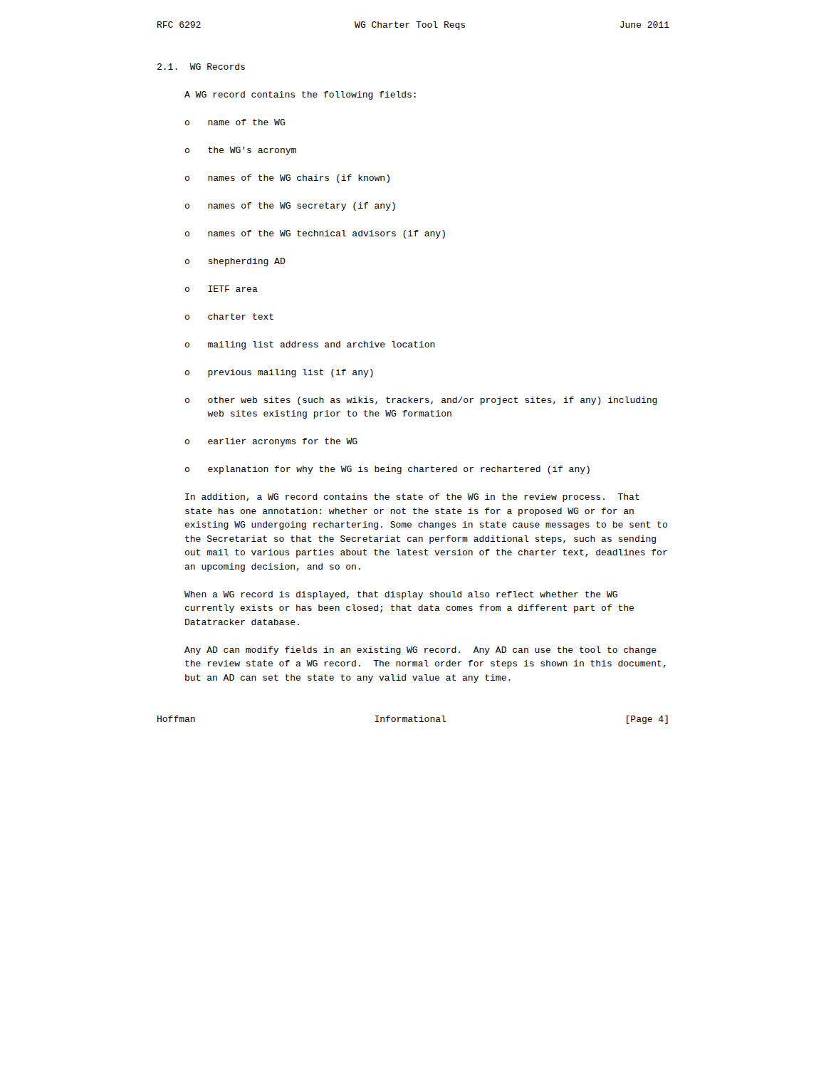RFC 6292 WG Charter Tool Reqs June 2011
2.1. WG Records
A WG record contains the following fields:
name of the WG
the WG's acronym
names of the WG chairs (if known)
names of the WG secretary (if any)
names of the WG technical advisors (if any)
shepherding AD
IETF area
charter text
mailing list address and archive location
previous mailing list (if any)
other web sites (such as wikis, trackers, and/or project sites, if any) including web sites existing prior to the WG formation
earlier acronyms for the WG
explanation for why the WG is being chartered or rechartered (if any)
In addition, a WG record contains the state of the WG in the review process. That state has one annotation: whether or not the state is for a proposed WG or for an existing WG undergoing rechartering. Some changes in state cause messages to be sent to the Secretariat so that the Secretariat can perform additional steps, such as sending out mail to various parties about the latest version of the charter text, deadlines for an upcoming decision, and so on.
When a WG record is displayed, that display should also reflect whether the WG currently exists or has been closed; that data comes from a different part of the Datatracker database.
Any AD can modify fields in an existing WG record. Any AD can use the tool to change the review state of a WG record. The normal order for steps is shown in this document, but an AD can set the state to any valid value at any time.
Hoffman Informational [Page 4]